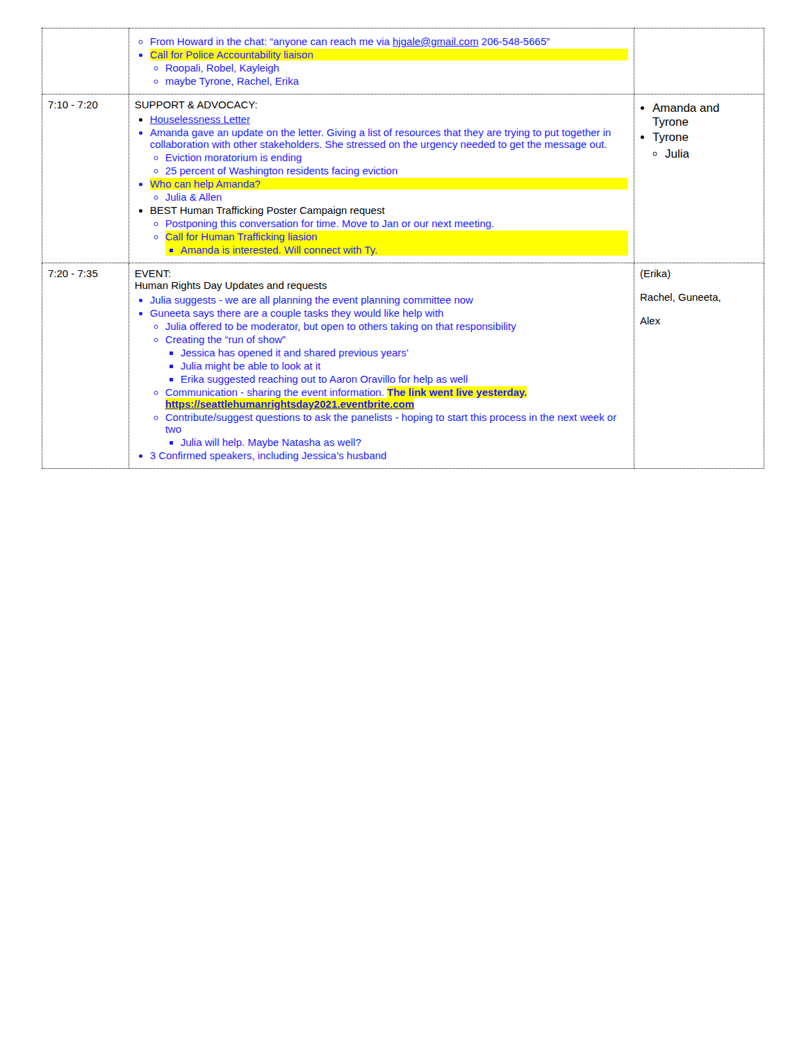| | From Howard in the chat: “anyone can reach me via hjgale@gmail.com 206-548-5665” Call for Police Accountability liaison Roopali, Robel, Kayleigh maybe Tyrone, Rachel, Erika | |
| 7:10 - 7:20 | SUPPORT & ADVOCACY: Houselessness Letter Amanda gave an update on the letter. Giving a list of resources that they are trying to put together in collaboration with other stakeholders. She stressed on the urgency needed to get the message out. Eviction moratorium is ending 25 percent of Washington residents facing eviction Who can help Amanda? Julia & Allen BEST Human Trafficking Poster Campaign request Postponing this conversation for time. Move to Jan or our next meeting. Call for Human Trafficking liasion Amanda is interested. Will connect with Ty. | Amanda and Tyrone Tyrone Julia |
| 7:20 - 7:35 | EVENT: Human Rights Day Updates and requests Julia suggests - we are all planning the event planning committee now Guneeta says there are a couple tasks they would like help with Julia offered to be moderator, but open to others taking on that responsibility Creating the “run of show” Jessica has opened it and shared previous years’ Julia might be able to look at it Erika suggested reaching out to Aaron Oravillo for help as well Communication - sharing the event information. The link went live yesterday. https://seattlehumanrightsday2021.eventbrite.com Contribute/suggest questions to ask the panelists - hoping to start this process in the next week or two Julia will help. Maybe Natasha as well? 3 Confirmed speakers, including Jessica’s husband | (Erika) Rachel, Guneeta, Alex |